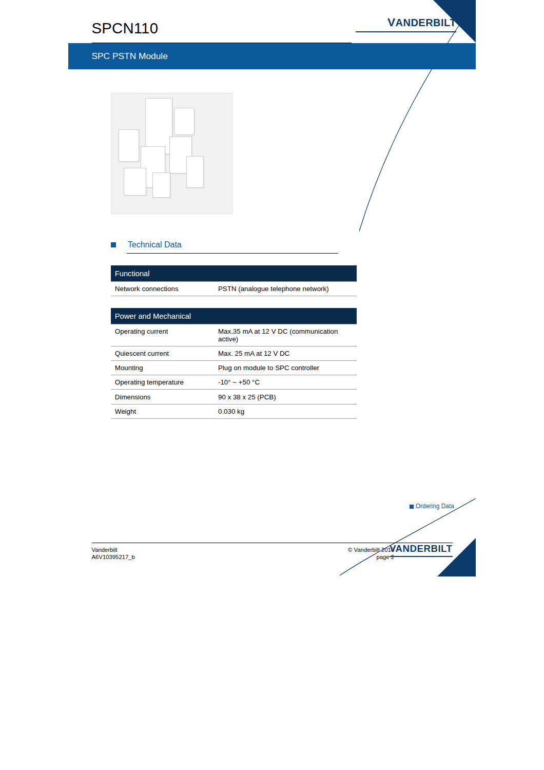SPCN110
SPC PSTN Module
VANDERBILT
Technical Data
Functional
| Network connections | PSTN (analogue telephone network) |
Power and Mechanical
| Operating current | Max.35 mA at 12 V DC (communication active) |
| Quiescent current | Max. 25 mA at 12 V DC |
| Mounting | Plug on module to SPC controller |
| Operating temperature | -10° ~ +50 °C |
| Dimensions | 90 x 38 x 25 (PCB) |
| Weight | 0.030 kg |
Ordering Data
Vanderbilt
A6V10395217_b
© Vanderbilt 2016
page 2
VANDERBILT